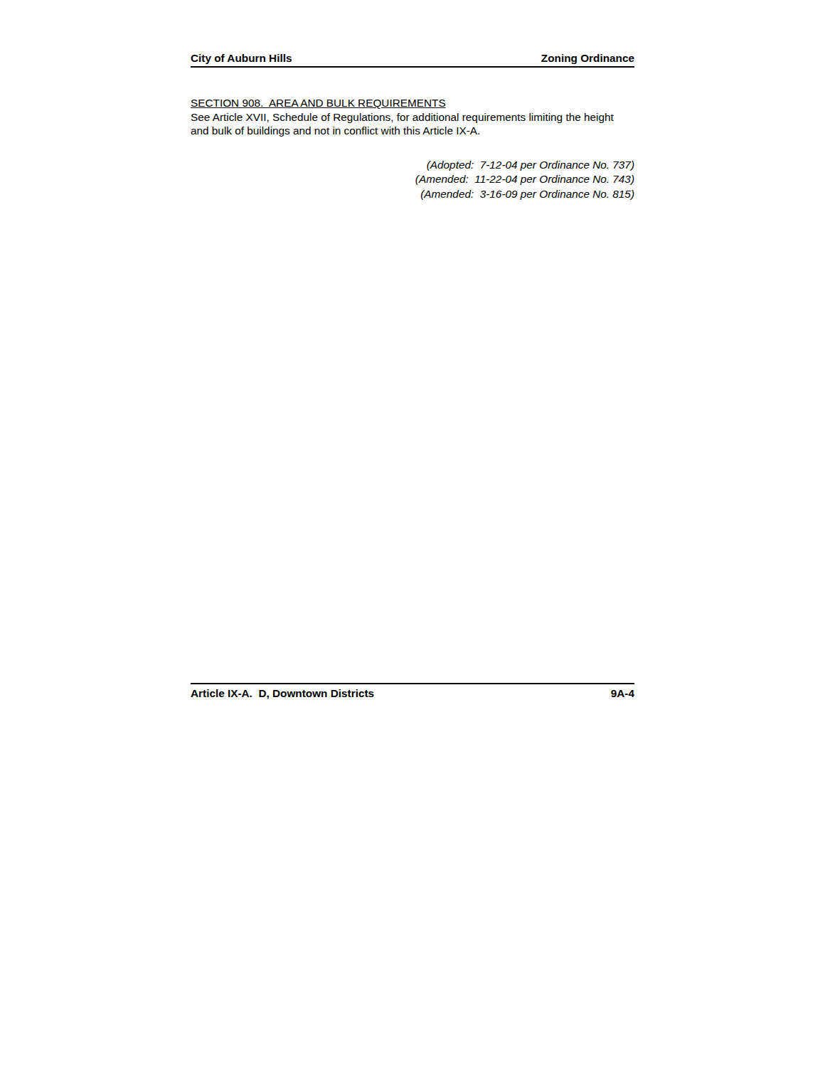City of Auburn Hills
Zoning Ordinance
SECTION 908. AREA AND BULK REQUIREMENTS
See Article XVII, Schedule of Regulations, for additional requirements limiting the height and bulk of buildings and not in conflict with this Article IX-A.
(Adopted: 7-12-04 per Ordinance No. 737)
(Amended: 11-22-04 per Ordinance No. 743)
(Amended: 3-16-09 per Ordinance No. 815)
Article IX-A. D, Downtown Districts
9A-4